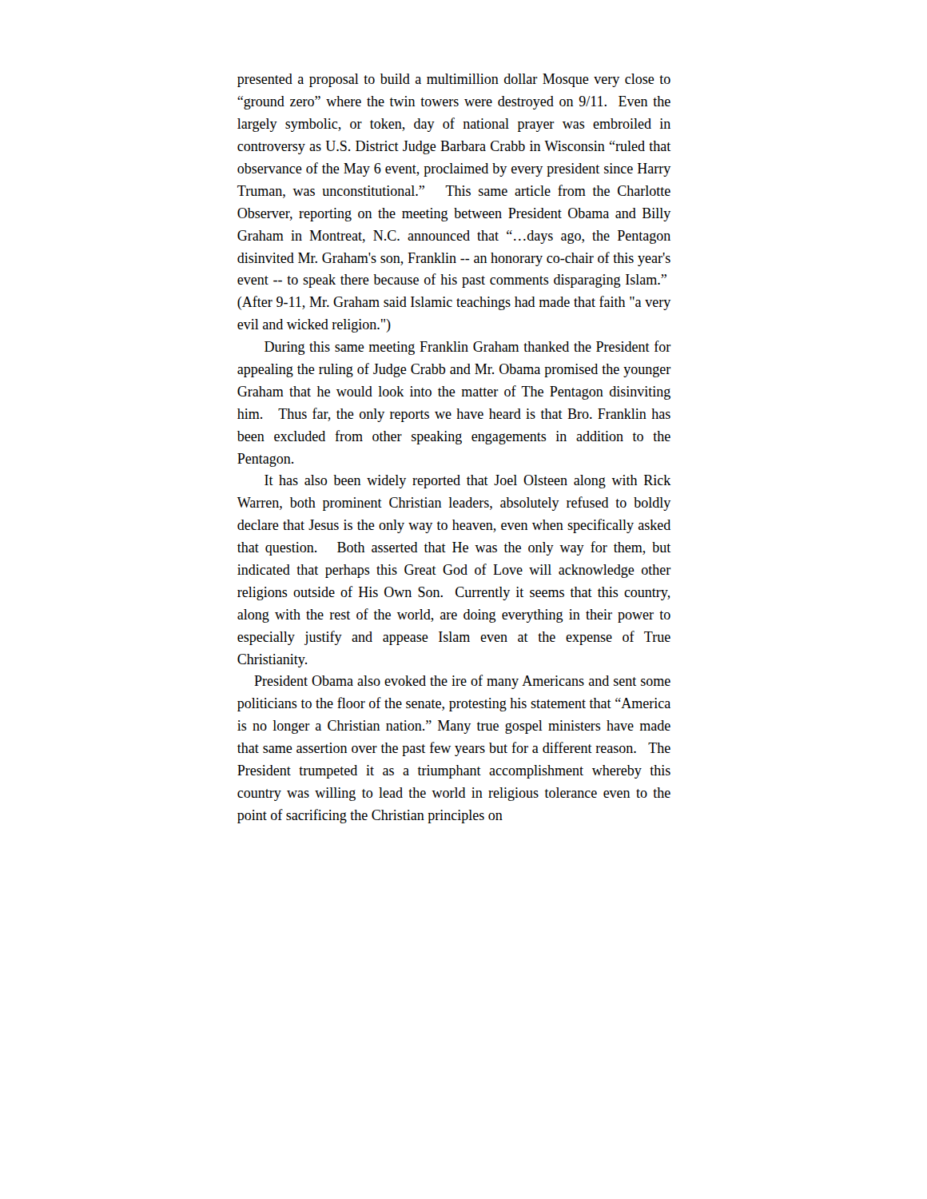presented a proposal to build a multimillion dollar Mosque very close to “ground zero” where the twin towers were destroyed on 9/11. Even the largely symbolic, or token, day of national prayer was embroiled in controversy as U.S. District Judge Barbara Crabb in Wisconsin “ruled that observance of the May 6 event, proclaimed by every president since Harry Truman, was unconstitutional.” This same article from the Charlotte Observer, reporting on the meeting between President Obama and Billy Graham in Montreat, N.C. announced that “…days ago, the Pentagon disinvited Mr. Graham's son, Franklin -- an honorary co-chair of this year's event -- to speak there because of his past comments disparaging Islam.” (After 9-11, Mr. Graham said Islamic teachings had made that faith "a very evil and wicked religion.")
During this same meeting Franklin Graham thanked the President for appealing the ruling of Judge Crabb and Mr. Obama promised the younger Graham that he would look into the matter of The Pentagon disinviting him. Thus far, the only reports we have heard is that Bro. Franklin has been excluded from other speaking engagements in addition to the Pentagon.
It has also been widely reported that Joel Olsteen along with Rick Warren, both prominent Christian leaders, absolutely refused to boldly declare that Jesus is the only way to heaven, even when specifically asked that question. Both asserted that He was the only way for them, but indicated that perhaps this Great God of Love will acknowledge other religions outside of His Own Son. Currently it seems that this country, along with the rest of the world, are doing everything in their power to especially justify and appease Islam even at the expense of True Christianity.
President Obama also evoked the ire of many Americans and sent some politicians to the floor of the senate, protesting his statement that “America is no longer a Christian nation.” Many true gospel ministers have made that same assertion over the past few years but for a different reason. The President trumpeted it as a triumphant accomplishment whereby this country was willing to lead the world in religious tolerance even to the point of sacrificing the Christian principles on